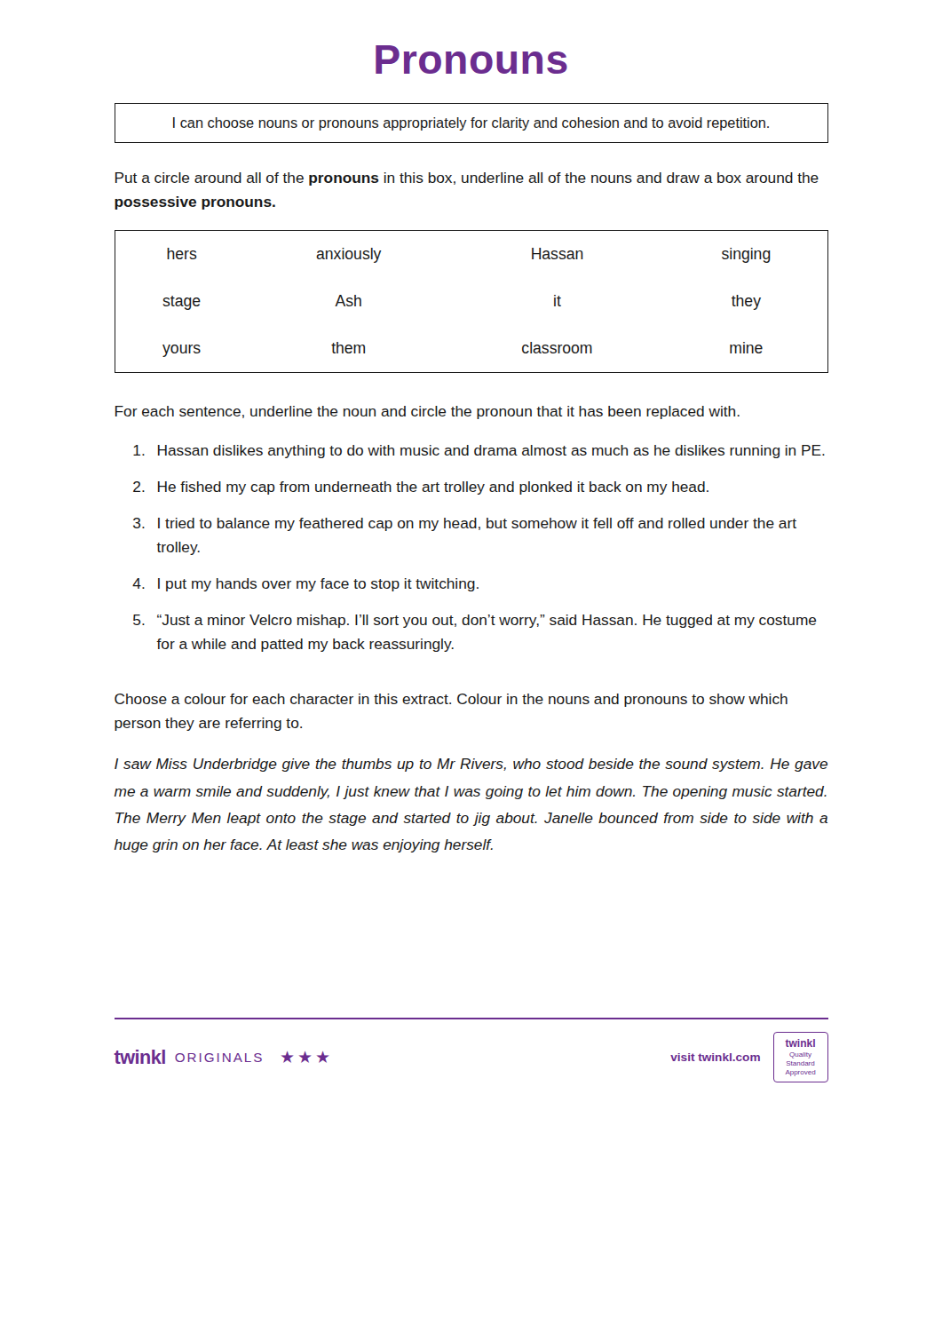Pronouns
I can choose nouns or pronouns appropriately for clarity and cohesion and to avoid repetition.
Put a circle around all of the pronouns in this box, underline all of the nouns and draw a box around the possessive pronouns.
| hers | anxiously | Hassan | singing |
| stage | Ash | it | they |
| yours | them | classroom | mine |
For each sentence, underline the noun and circle the pronoun that it has been replaced with.
Hassan dislikes anything to do with music and drama almost as much as he dislikes running in PE.
He fished my cap from underneath the art trolley and plonked it back on my head.
I tried to balance my feathered cap on my head, but somehow it fell off and rolled under the art trolley.
I put my hands over my face to stop it twitching.
“Just a minor Velcro mishap. I’ll sort you out, don’t worry,” said Hassan. He tugged at my costume for a while and patted my back reassuringly.
Choose a colour for each character in this extract. Colour in the nouns and pronouns to show which person they are referring to.
I saw Miss Underbridge give the thumbs up to Mr Rivers, who stood beside the sound system. He gave me a warm smile and suddenly, I just knew that I was going to let him down. The opening music started. The Merry Men leapt onto the stage and started to jig about. Janelle bounced from side to side with a huge grin on her face. At least she was enjoying herself.
twinkl ORIGINALS ★★★
visit twinkl.com
twinkl Quality Standard
Approved